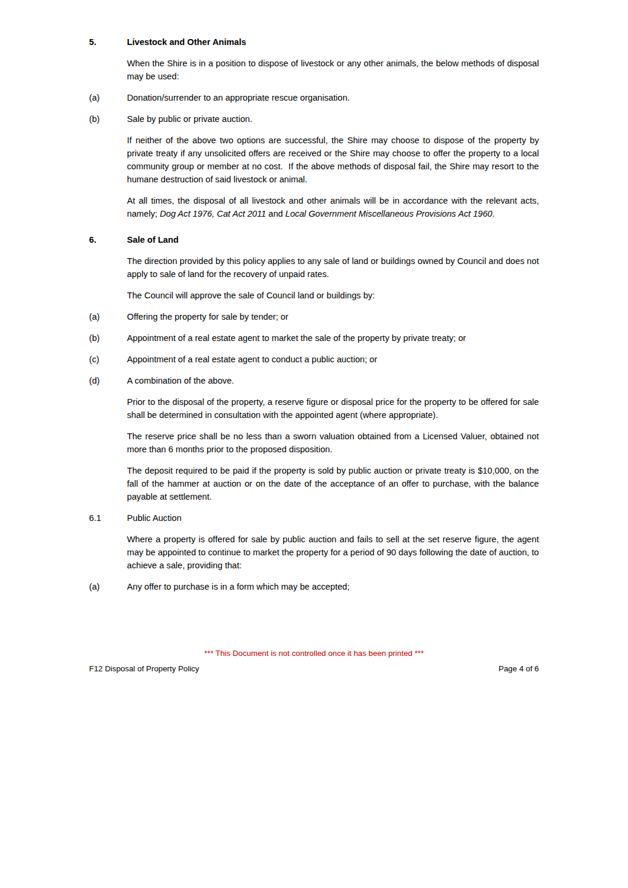5. Livestock and Other Animals
When the Shire is in a position to dispose of livestock or any other animals, the below methods of disposal may be used:
(a) Donation/surrender to an appropriate rescue organisation.
(b) Sale by public or private auction.
If neither of the above two options are successful, the Shire may choose to dispose of the property by private treaty if any unsolicited offers are received or the Shire may choose to offer the property to a local community group or member at no cost. If the above methods of disposal fail, the Shire may resort to the humane destruction of said livestock or animal.
At all times, the disposal of all livestock and other animals will be in accordance with the relevant acts, namely; Dog Act 1976, Cat Act 2011 and Local Government Miscellaneous Provisions Act 1960.
6. Sale of Land
The direction provided by this policy applies to any sale of land or buildings owned by Council and does not apply to sale of land for the recovery of unpaid rates.
The Council will approve the sale of Council land or buildings by:
(a) Offering the property for sale by tender; or
(b) Appointment of a real estate agent to market the sale of the property by private treaty; or
(c) Appointment of a real estate agent to conduct a public auction; or
(d) A combination of the above.
Prior to the disposal of the property, a reserve figure or disposal price for the property to be offered for sale shall be determined in consultation with the appointed agent (where appropriate).
The reserve price shall be no less than a sworn valuation obtained from a Licensed Valuer, obtained not more than 6 months prior to the proposed disposition.
The deposit required to be paid if the property is sold by public auction or private treaty is $10,000, on the fall of the hammer at auction or on the date of the acceptance of an offer to purchase, with the balance payable at settlement.
6.1 Public Auction
Where a property is offered for sale by public auction and fails to sell at the set reserve figure, the agent may be appointed to continue to market the property for a period of 90 days following the date of auction, to achieve a sale, providing that:
(a) Any offer to purchase is in a form which may be accepted;
*** This Document is not controlled once it has been printed ***
F12 Disposal of Property Policy Page 4 of 6